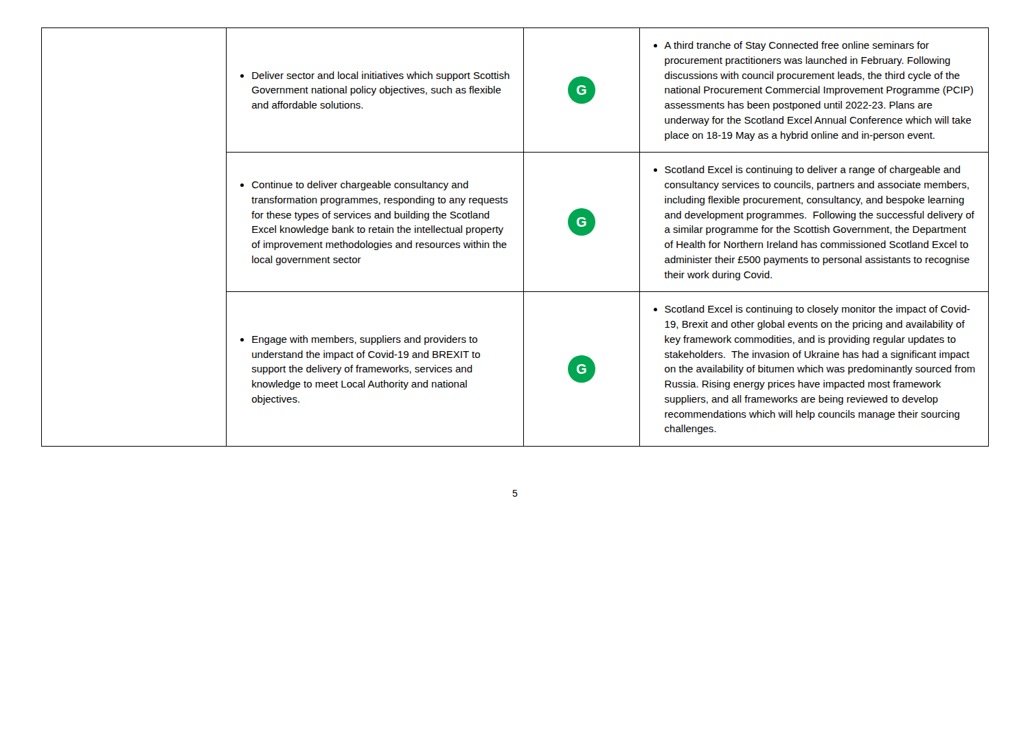| | Deliver sector and local initiatives which support Scottish Government national policy objectives, such as flexible and affordable solutions. | G | A third tranche of Stay Connected free online seminars for procurement practitioners was launched in February. Following discussions with council procurement leads, the third cycle of the national Procurement Commercial Improvement Programme (PCIP) assessments has been postponed until 2022-23. Plans are underway for the Scotland Excel Annual Conference which will take place on 18-19 May as a hybrid online and in-person event. |
| Continue to deliver chargeable consultancy and transformation programmes, responding to any requests for these types of services and building the Scotland Excel knowledge bank to retain the intellectual property of improvement methodologies and resources within the local government sector | G | Scotland Excel is continuing to deliver a range of chargeable and consultancy services to councils, partners and associate members, including flexible procurement, consultancy, and bespoke learning and development programmes. Following the successful delivery of a similar programme for the Scottish Government, the Department of Health for Northern Ireland has commissioned Scotland Excel to administer their £500 payments to personal assistants to recognise their work during Covid. |
| Engage with members, suppliers and providers to understand the impact of Covid-19 and BREXIT to support the delivery of frameworks, services and knowledge to meet Local Authority and national objectives. | G | Scotland Excel is continuing to closely monitor the impact of Covid-19, Brexit and other global events on the pricing and availability of key framework commodities, and is providing regular updates to stakeholders. The invasion of Ukraine has had a significant impact on the availability of bitumen which was predominantly sourced from Russia. Rising energy prices have impacted most framework suppliers, and all frameworks are being reviewed to develop recommendations which will help councils manage their sourcing challenges. |
5